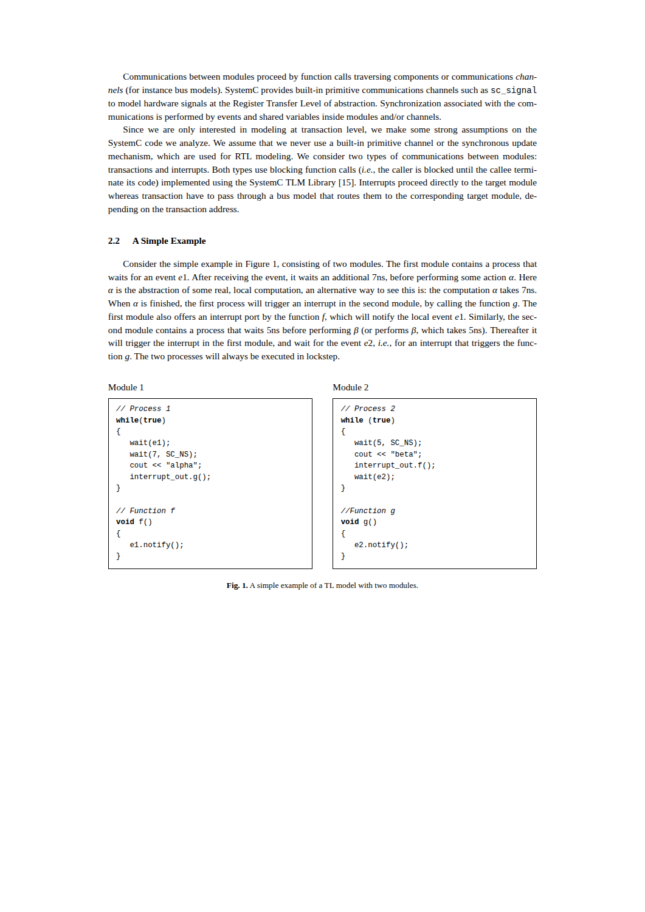Communications between modules proceed by function calls traversing components or communications channels (for instance bus models). SystemC provides built-in primitive communications channels such as sc_signal to model hardware signals at the Register Transfer Level of abstraction. Synchronization associated with the communications is performed by events and shared variables inside modules and/or channels.
Since we are only interested in modeling at transaction level, we make some strong assumptions on the SystemC code we analyze. We assume that we never use a built-in primitive channel or the synchronous update mechanism, which are used for RTL modeling. We consider two types of communications between modules: transactions and interrupts. Both types use blocking function calls (i.e., the caller is blocked until the callee terminate its code) implemented using the SystemC TLM Library [15]. Interrupts proceed directly to the target module whereas transaction have to pass through a bus model that routes them to the corresponding target module, depending on the transaction address.
2.2 A Simple Example
Consider the simple example in Figure 1, consisting of two modules. The first module contains a process that waits for an event e1. After receiving the event, it waits an additional 7ns, before performing some action α. Here α is the abstraction of some real, local computation, an alternative way to see this is: the computation α takes 7ns. When α is finished, the first process will trigger an interrupt in the second module, by calling the function g. The first module also offers an interrupt port by the function f, which will notify the local event e1. Similarly, the second module contains a process that waits 5ns before performing β (or performs β, which takes 5ns). Thereafter it will trigger the interrupt in the first module, and wait for the event e2, i.e., for an interrupt that triggers the function g. The two processes will always be executed in lockstep.
Module 1 Module 2
// Process 1
while(true)
{
   wait(e1);
   wait(7, SC_NS);
   cout << "alpha";
   interrupt_out.g();
}

// Function f
void f()
{
   e1.notify();
}
// Process 2
while (true)
{
   wait(5, SC_NS);
   cout << "beta";
   interrupt_out.f();
   wait(e2);
}

//Function g
void g()
{
   e2.notify();
}
Fig. 1. A simple example of a TL model with two modules.